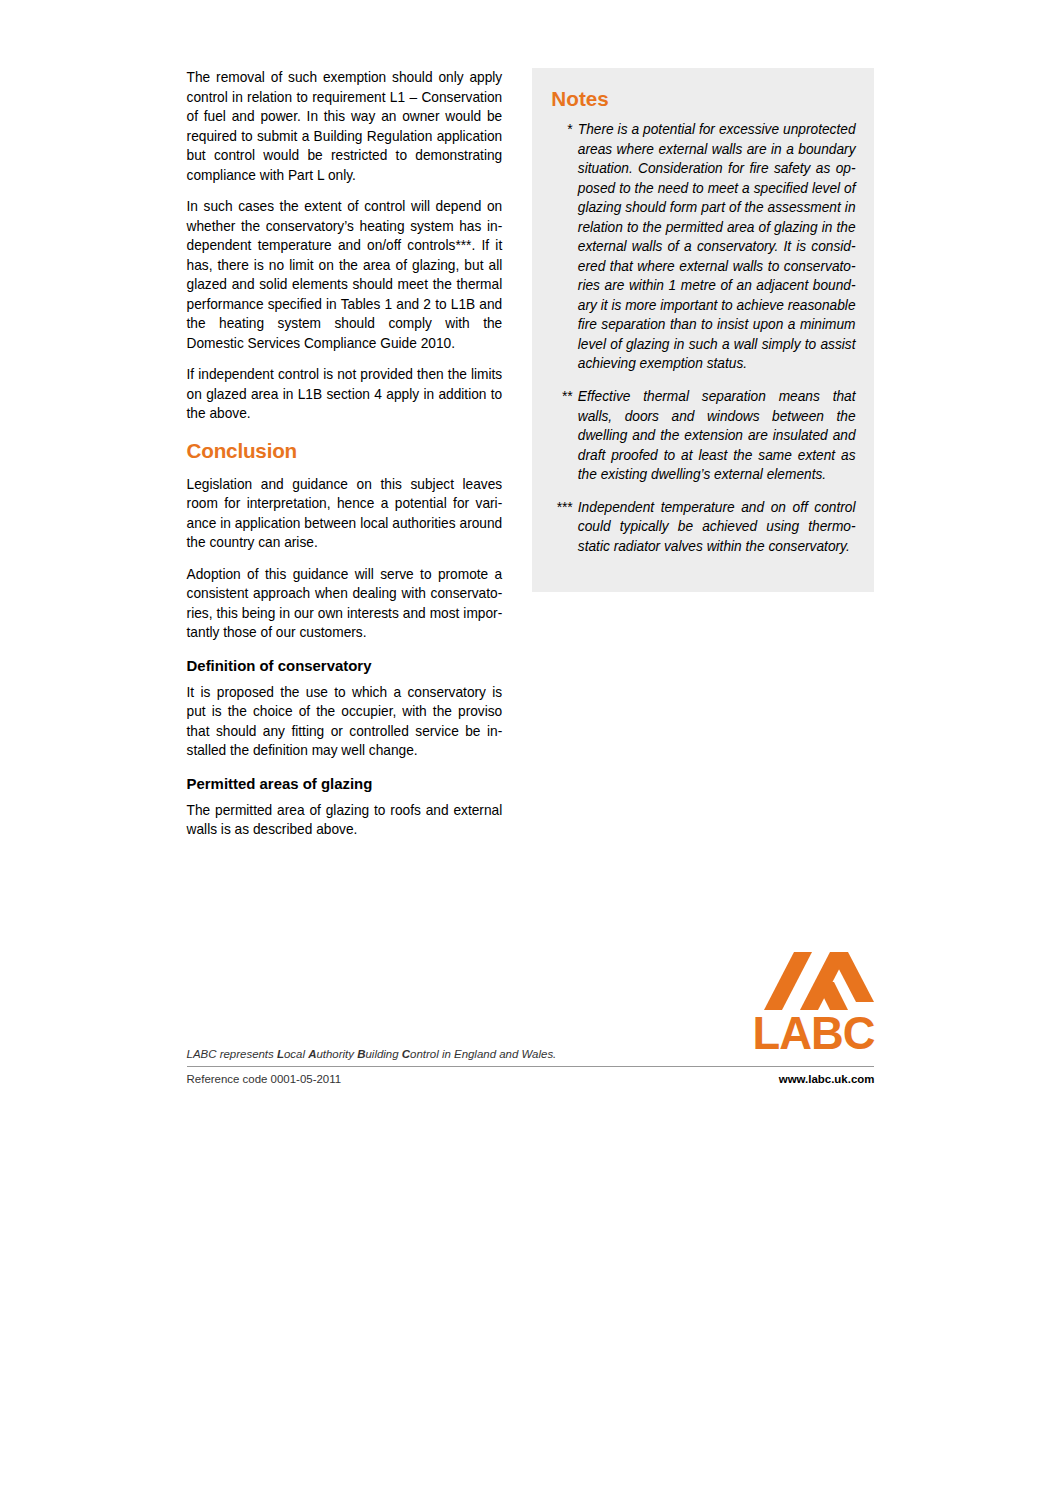The removal of such exemption should only apply control in relation to requirement L1 – Conservation of fuel and power. In this way an owner would be required to submit a Building Regulation application but control would be restricted to demonstrating compliance with Part L only.
In such cases the extent of control will depend on whether the conservatory’s heating system has independent temperature and on/off controls***. If it has, there is no limit on the area of glazing, but all glazed and solid elements should meet the thermal performance specified in Tables 1 and 2 to L1B and the heating system should comply with the Domestic Services Compliance Guide 2010.
If independent control is not provided then the limits on glazed area in L1B section 4 apply in addition to the above.
Conclusion
Legislation and guidance on this subject leaves room for interpretation, hence a potential for variance in application between local authorities around the country can arise.
Adoption of this guidance will serve to promote a consistent approach when dealing with conservatories, this being in our own interests and most importantly those of our customers.
Definition of conservatory
It is proposed the use to which a conservatory is put is the choice of the occupier, with the proviso that should any fitting or controlled service be installed the definition may well change.
Permitted areas of glazing
The permitted area of glazing to roofs and external walls is as described above.
Notes
*
There is a potential for excessive unprotected areas where external walls are in a boundary situation. Consideration for fire safety as opposed to the need to meet a specified level of glazing should form part of the assessment in relation to the permitted area of glazing in the external walls of a conservatory. It is considered that where external walls to conservatories are within 1 metre of an adjacent boundary it is more important to achieve reasonable fire separation than to insist upon a minimum level of glazing in such a wall simply to assist achieving exemption status.
**
Effective thermal separation means that walls, doors and windows between the dwelling and the extension are insulated and draft proofed to at least the same extent as the existing dwelling’s external elements.
***
Independent temperature and on off control could typically be achieved using thermostatic radiator valves within the conservatory.
LABC
LABC represents Local Authority Building Control in England and Wales.
Reference code 0001-05-2011 www.labc.uk.com